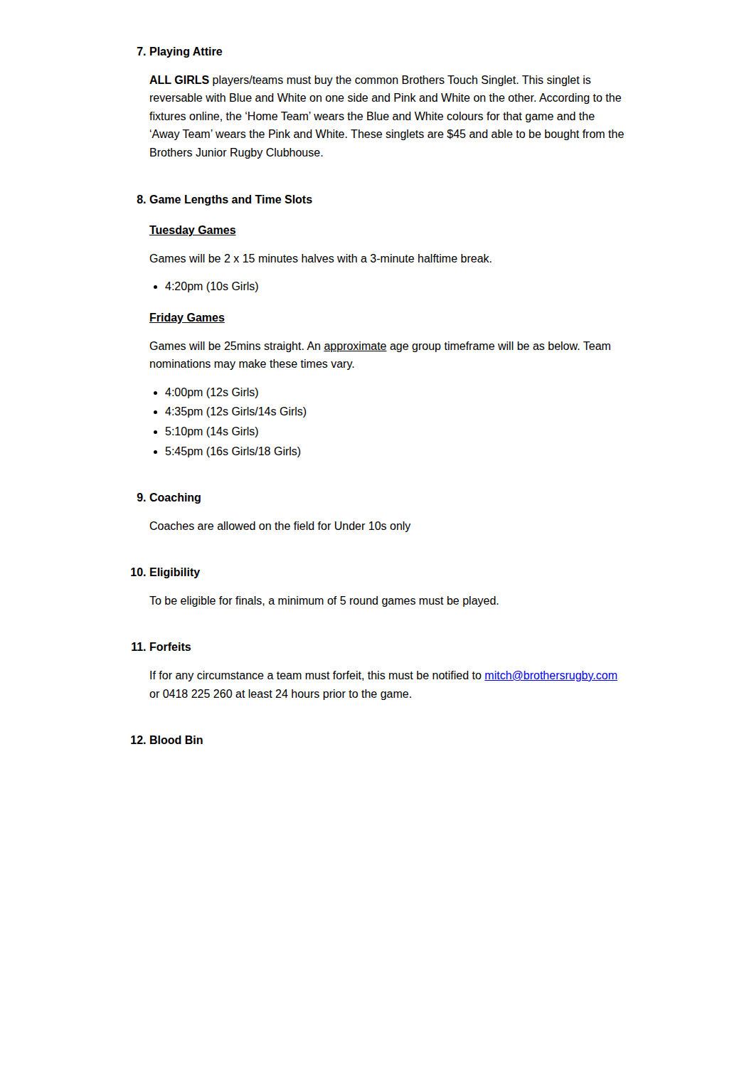Playing Attire
ALL GIRLS players/teams must buy the common Brothers Touch Singlet. This singlet is reversable with Blue and White on one side and Pink and White on the other. According to the fixtures online, the ‘Home Team’ wears the Blue and White colours for that game and the ‘Away Team’ wears the Pink and White. These singlets are $45 and able to be bought from the Brothers Junior Rugby Clubhouse.
Game Lengths and Time Slots
Tuesday Games
Games will be 2 x 15 minutes halves with a 3-minute halftime break.
4:20pm (10s Girls)
Friday Games
Games will be 25mins straight. An approximate age group timeframe will be as below. Team nominations may make these times vary.
4:00pm (12s Girls)
4:35pm (12s Girls/14s Girls)
5:10pm (14s Girls)
5:45pm (16s Girls/18 Girls)
Coaching
Coaches are allowed on the field for Under 10s only
Eligibility
To be eligible for finals, a minimum of 5 round games must be played.
Forfeits
If for any circumstance a team must forfeit, this must be notified to mitch@brothersrugby.com or 0418 225 260 at least 24 hours prior to the game.
Blood Bin